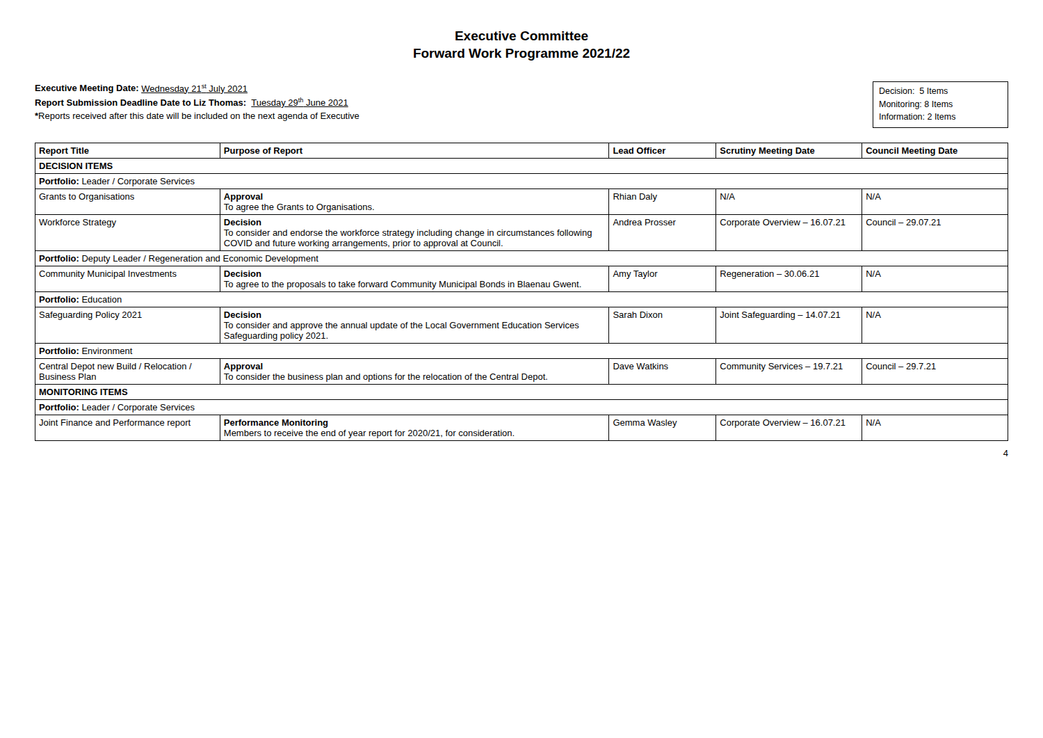Executive Committee
Forward Work Programme 2021/22
Decision: 5 Items
Monitoring: 8 Items
Information: 2 Items
Executive Meeting Date: Wednesday 21st July 2021
Report Submission Deadline Date to Liz Thomas: Tuesday 29th June 2021
*Reports received after this date will be included on the next agenda of Executive
| Report Title | Purpose of Report | Lead Officer | Scrutiny Meeting Date | Council Meeting Date |
| --- | --- | --- | --- | --- |
| DECISION ITEMS |
| Portfolio: Leader / Corporate Services |
| Grants to Organisations | Approval To agree the Grants to Organisations. | Rhian Daly | N/A | N/A |
| Workforce Strategy | Decision To consider and endorse the workforce strategy including change in circumstances following COVID and future working arrangements, prior to approval at Council. | Andrea Prosser | Corporate Overview – 16.07.21 | Council – 29.07.21 |
| Portfolio: Deputy Leader / Regeneration and Economic Development |
| Community Municipal Investments | Decision To agree to the proposals to take forward Community Municipal Bonds in Blaenau Gwent. | Amy Taylor | Regeneration – 30.06.21 | N/A |
| Portfolio: Education |
| Safeguarding Policy 2021 | Decision To consider and approve the annual update of the Local Government Education Services Safeguarding policy 2021. | Sarah Dixon | Joint Safeguarding – 14.07.21 | N/A |
| Portfolio: Environment |
| Central Depot new Build / Relocation / Business Plan | Approval To consider the business plan and options for the relocation of the Central Depot. | Dave Watkins | Community Services – 19.7.21 | Council – 29.7.21 |
| MONITORING ITEMS |
| Portfolio: Leader / Corporate Services |
| Joint Finance and Performance report | Performance Monitoring Members to receive the end of year report for 2020/21, for consideration. | Gemma Wasley | Corporate Overview – 16.07.21 | N/A |
4